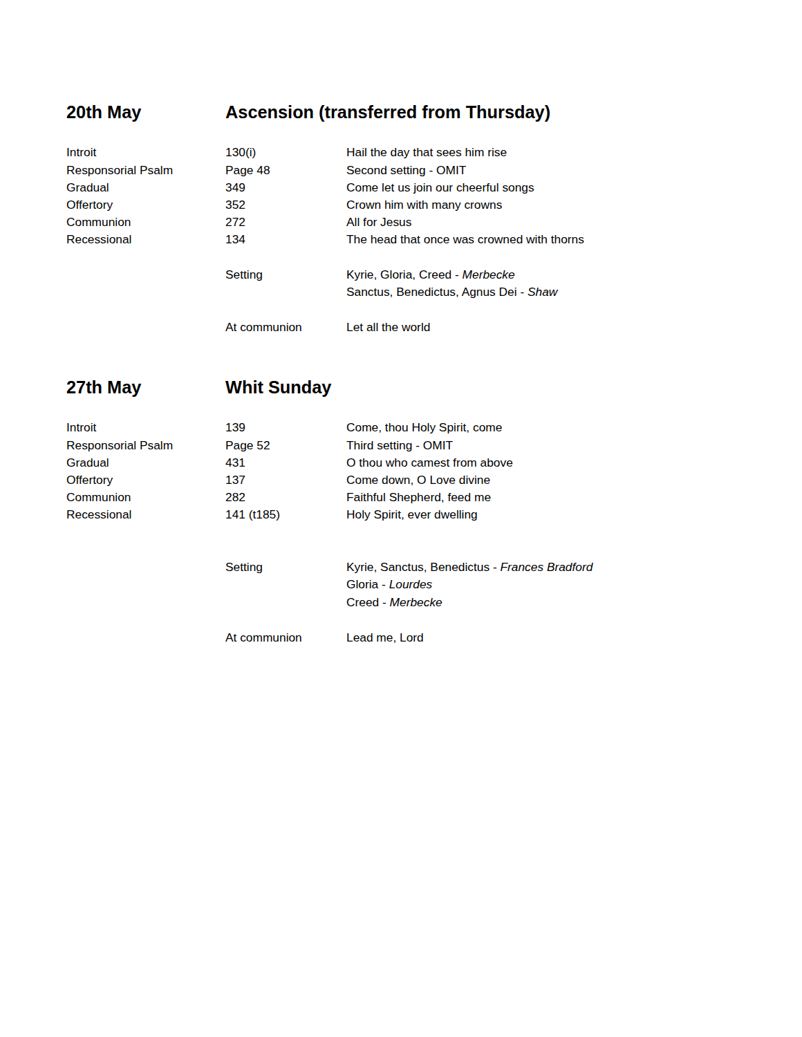20th May Ascension (transferred from Thursday)
| Introit | 130(i) | Hail the day that sees him rise |
| Responsorial Psalm | Page 48 | Second setting - OMIT |
| Gradual | 349 | Come let us join our cheerful songs |
| Offertory | 352 | Crown him with many crowns |
| Communion | 272 | All for Jesus |
| Recessional | 134 | The head that once was crowned with thorns |
| | Setting | Kyrie, Gloria, Creed - Merbecke |
| | | Sanctus, Benedictus, Agnus Dei - Shaw |
| | At communion | Let all the world |
27th May Whit Sunday
| Introit | 139 | Come, thou Holy Spirit, come |
| Responsorial Psalm | Page 52 | Third setting - OMIT |
| Gradual | 431 | O thou who camest from above |
| Offertory | 137 | Come down, O Love divine |
| Communion | 282 | Faithful Shepherd, feed me |
| Recessional | 141 (t185) | Holy Spirit, ever dwelling |
| | Setting | Kyrie, Sanctus, Benedictus - Frances Bradford |
| | | Gloria - Lourdes |
| | | Creed - Merbecke |
| | At communion | Lead me, Lord |